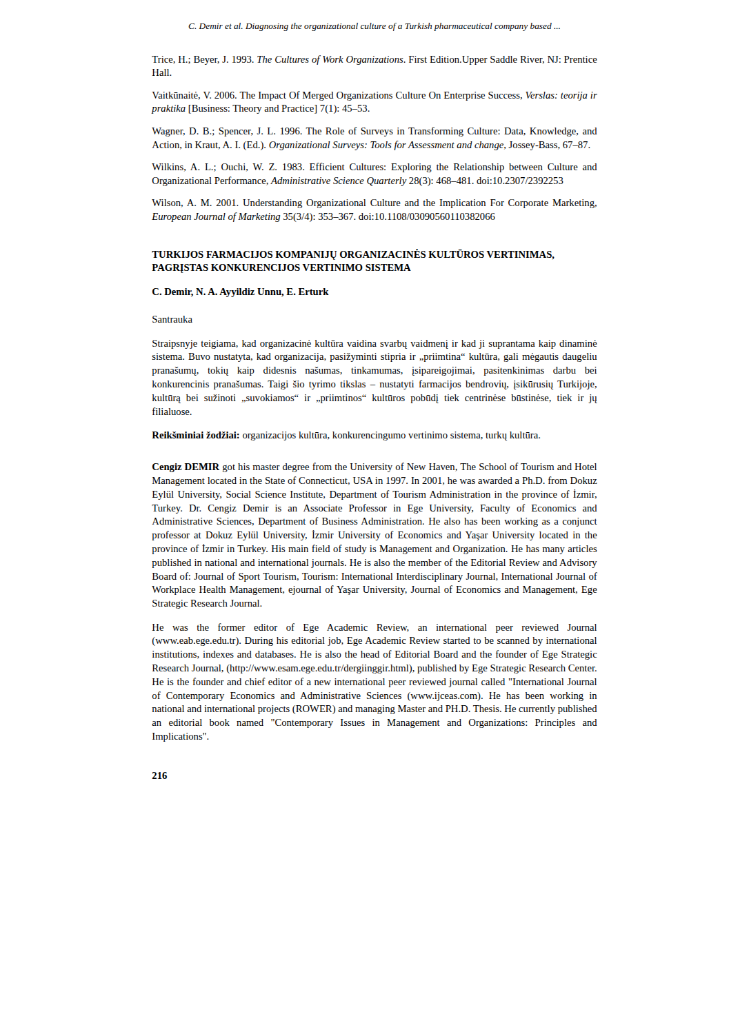C. Demir et al. Diagnosing the organizational culture of a Turkish pharmaceutical company based ...
Trice, H.; Beyer, J. 1993. The Cultures of Work Organizations. First Edition.Upper Saddle River, NJ: Prentice Hall.
Vaitkūnaitė, V. 2006. The Impact Of Merged Organizations Culture On Enterprise Success, Verslas: teorija ir praktika [Business: Theory and Practice] 7(1): 45–53.
Wagner, D. B.; Spencer, J. L. 1996. The Role of Surveys in Transforming Culture: Data, Knowledge, and Action, in Kraut, A. I. (Ed.). Organizational Surveys: Tools for Assessment and change, Jossey-Bass, 67–87.
Wilkins, A. L.; Ouchi, W. Z. 1983. Efficient Cultures: Exploring the Relationship between Culture and Organizational Performance, Administrative Science Quarterly 28(3): 468–481. doi:10.2307/2392253
Wilson, A. M. 2001. Understanding Organizational Culture and the Implication For Corporate Marketing, European Journal of Marketing 35(3/4): 353–367. doi:10.1108/03090560110382066
Turkijos farmacijos kompanijų organizacinės kultūros vertinimas, pagrįstas konkurencijos vertinimo sistema
C. Demir, N. A. Ayyildiz Unnu, E. Erturk
Santrauka
Straipsnyje teigiama, kad organizacinė kultūra vaidina svarbų vaidmenį ir kad ji suprantama kaip dinaminė sistema. Buvo nustatyta, kad organizacija, pasižyminti stipria ir „priimtina“ kultūra, gali mėgautis daugeliu pranašumų, tokių kaip didesnis našumas, tinkamumas, įsipareigojimai, pasitenkinimas darbu bei konkurencinis pranašumas. Taigi šio tyrimo tikslas – nustatyti farmacijos bendrovių, įsikūrusių Turkijoje, kultūrą bei sužinoti „suvokiamos“ ir „priimtinos“ kultūros pobūdį tiek centrinėse būstinėse, tiek ir jų filialuose.
Reikšminiai žodžiai: organizacijos kultūra, konkurencingumo vertinimo sistema, turkų kultūra.
Cengiz DEMIR got his master degree from the University of New Haven, The School of Tourism and Hotel Management located in the State of Connecticut, USA in 1997. In 2001, he was awarded a Ph.D. from Dokuz Eylül University, Social Science Institute, Department of Tourism Administration in the province of İzmir, Turkey. Dr. Cengiz Demir is an Associate Professor in Ege University, Faculty of Economics and Administrative Sciences, Department of Business Administration. He also has been working as a conjunct professor at Dokuz Eylül University, İzmir University of Economics and Yaşar University located in the province of İzmir in Turkey. His main field of study is Management and Organization. He has many articles published in national and international journals. He is also the member of the Editorial Review and Advisory Board of: Journal of Sport Tourism, Tourism: International Interdisciplinary Journal, International Journal of Workplace Health Management, ejournal of Yaşar University, Journal of Economics and Management, Ege Strategic Research Journal.
He was the former editor of Ege Academic Review, an international peer reviewed Journal (www.eab.ege.edu.tr). During his editorial job, Ege Academic Review started to be scanned by international institutions, indexes and databases. He is also the head of Editorial Board and the founder of Ege Strategic Research Journal, (http://www.esam.ege.edu.tr/dergiinggir.html), published by Ege Strategic Research Center. He is the founder and chief editor of a new international peer reviewed journal called "International Journal of Contemporary Economics and Administrative Sciences (www.ijceas.com). He has been working in national and international projects (ROWER) and managing Master and PH.D. Thesis. He currently published an editorial book named "Contemporary Issues in Management and Organizations: Principles and Implications".
216